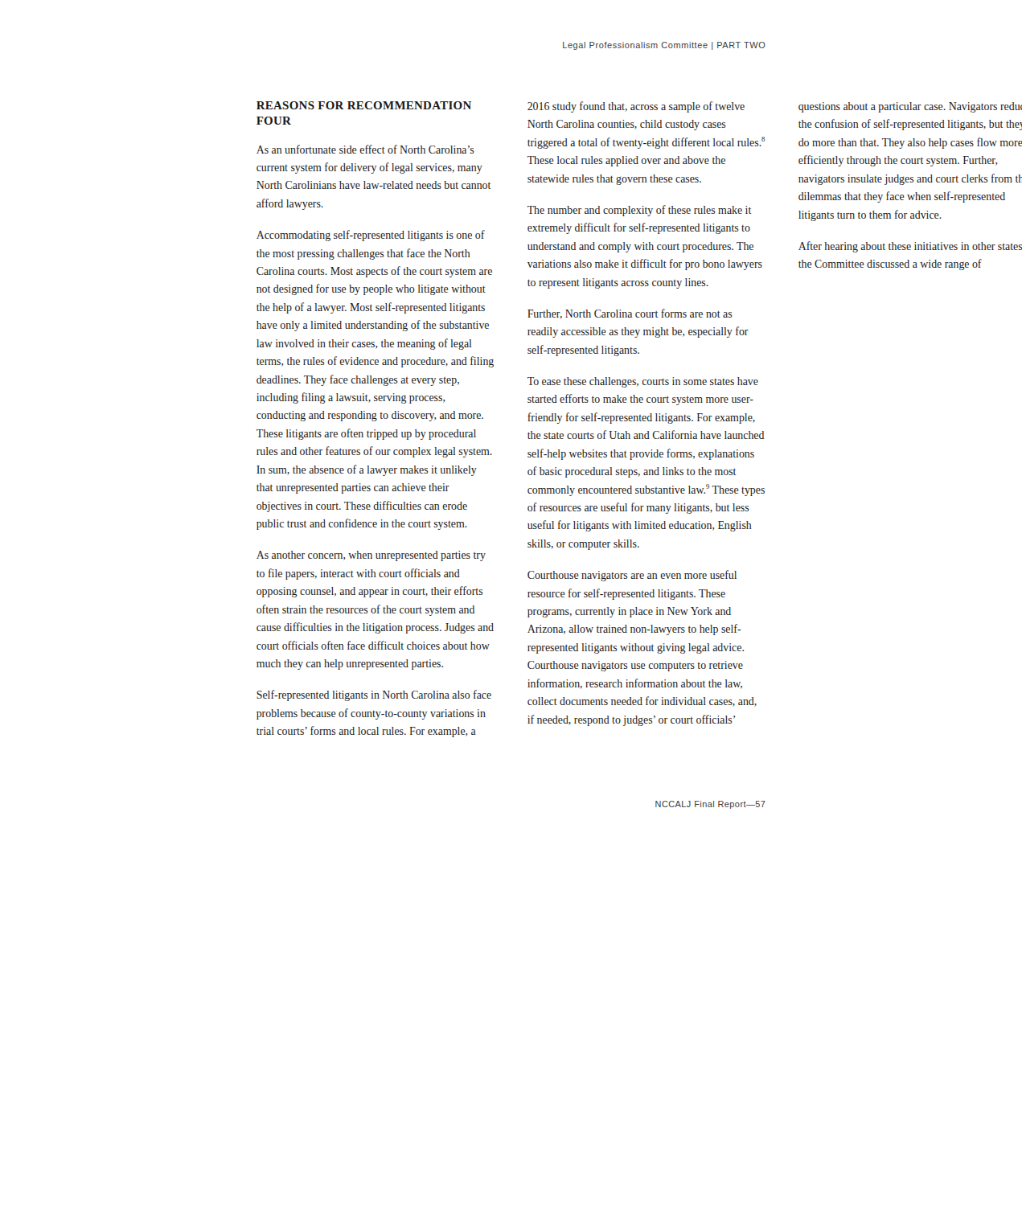Legal Professionalism Committee | PART TWO
REASONS FOR RECOMMENDATION FOUR
As an unfortunate side effect of North Carolina’s current system for delivery of legal services, many North Carolinians have law-related needs but cannot afford lawyers.
Accommodating self-represented litigants is one of the most pressing challenges that face the North Carolina courts. Most aspects of the court system are not designed for use by people who litigate without the help of a lawyer. Most self-represented litigants have only a limited understanding of the substantive law involved in their cases, the meaning of legal terms, the rules of evidence and procedure, and filing deadlines. They face challenges at every step, including filing a lawsuit, serving process, conducting and responding to discovery, and more. These litigants are often tripped up by procedural rules and other features of our complex legal system. In sum, the absence of a lawyer makes it unlikely that unrepresented parties can achieve their objectives in court. These difficulties can erode public trust and confidence in the court system.
As another concern, when unrepresented parties try to file papers, interact with court officials and opposing counsel, and appear in court, their efforts often strain the resources of the court system and cause difficulties in the litigation process. Judges and court officials often face difficult choices about how much they can help unrepresented parties.
Self-represented litigants in North Carolina also face problems because of county-to-county variations in trial courts’ forms and local rules. For example, a 2016 study found that, across a sample of twelve North Carolina counties, child custody cases triggered a total of twenty-eight different local rules.8 These local rules applied over and above the statewide rules that govern these cases.
The number and complexity of these rules make it extremely difficult for self-represented litigants to understand and comply with court procedures. The variations also make it difficult for pro bono lawyers to represent litigants across county lines.
Further, North Carolina court forms are not as readily accessible as they might be, especially for self-represented litigants.
To ease these challenges, courts in some states have started efforts to make the court system more user-friendly for self-represented litigants. For example, the state courts of Utah and California have launched self-help websites that provide forms, explanations of basic procedural steps, and links to the most commonly encountered substantive law.9 These types of resources are useful for many litigants, but less useful for litigants with limited education, English skills, or computer skills.
Courthouse navigators are an even more useful resource for self-represented litigants. These programs, currently in place in New York and Arizona, allow trained non-lawyers to help self-represented litigants without giving legal advice. Courthouse navigators use computers to retrieve information, research information about the law, collect documents needed for individual cases, and, if needed, respond to judges’ or court officials’ questions about a particular case. Navigators reduce the confusion of self-represented litigants, but they do more than that. They also help cases flow more efficiently through the court system. Further, navigators insulate judges and court clerks from the dilemmas that they face when self-represented litigants turn to them for advice.
After hearing about these initiatives in other states, the Committee discussed a wide range of
NCCALJ Final Report—57